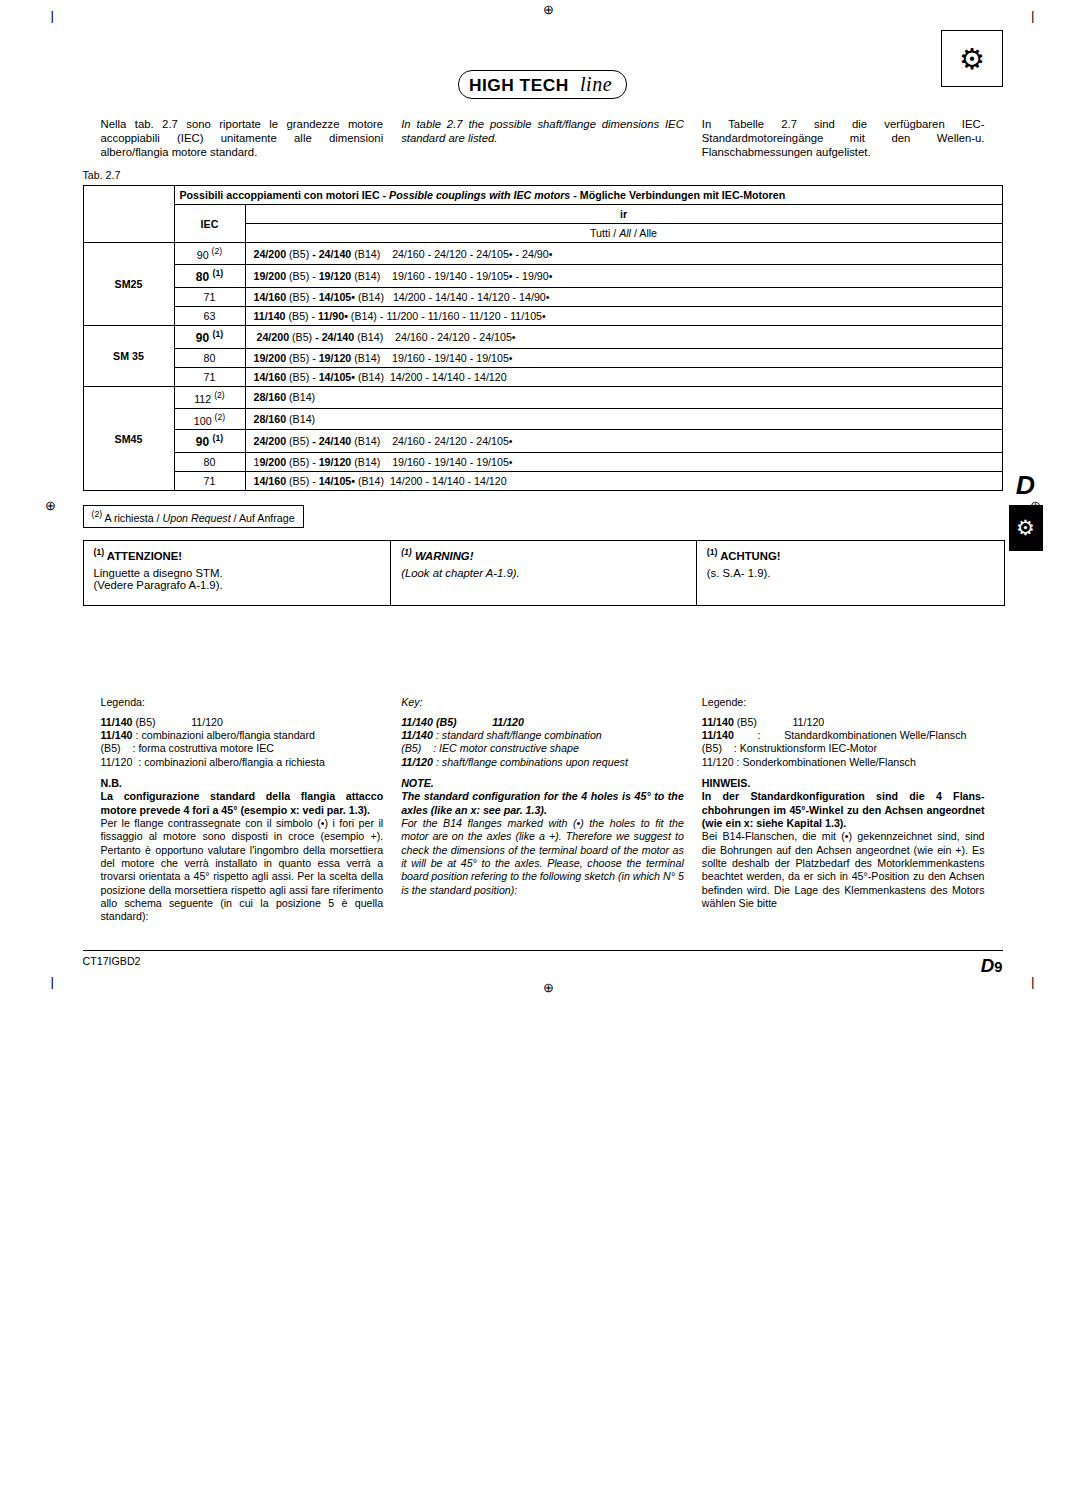|
|
|
|
⊕
⊕
⊕
⊕
⚙
HIGH TECH line
Nella tab. 2.7 sono riportate le grandezze motore accoppiabili (IEC) unitamente alle dimensioni albero/flangia motore standard.
In table 2.7 the possible shaft/flange dimensions IEC standard are listed.
In Tabelle 2.7 sind die verfügbaren IEC-Standardmotoreingänge mit den Wellen-u. Flanschabmessungen aufgelistet.
Tab. 2.7
| | Possibili accoppiamenti con motori IEC - Possible couplings with IEC motors - Mögliche Verbindungen mit IEC-Motoren |
| IEC | ir |
| Tutti / All / Alle |
| SM25 | 90 (2) | 24/200 (B5) - 24/140 (B14) 24/160 - 24/120 - 24/105• - 24/90• |
| 80 (1) | 19/200 (B5) - 19/120 (B14) 19/160 - 19/140 - 19/105• - 19/90• |
| 71 | 14/160 (B5) - 14/105• (B14) 14/200 - 14/140 - 14/120 - 14/90• |
| 63 | 11/140 (B5) - 11/90• (B14) - 11/200 - 11/160 - 11/120 - 11/105• |
| SM 35 | 90 (1) | 24/200 (B5) - 24/140 (B14) 24/160 - 24/120 - 24/105• |
| 80 | 19/200 (B5) - 19/120 (B14) 19/160 - 19/140 - 19/105• |
| 71 | 14/160 (B5) - 14/105• (B14) 14/200 - 14/140 - 14/120 |
| SM45 | 112 (2) | 28/160 (B14) |
| 100 (2) | 28/160 (B14) |
| 90 (1) | 24/200 (B5) - 24/140 (B14) 24/160 - 24/120 - 24/105• |
| 80 | 1 9/200 (B5) - 19/120 (B14) 19/160 - 19/140 - 19/105• |
| 71 | 14/160 (B5) - 14/105• (B14) 14/200 - 14/140 - 14/120 |
(2) A richiesta / Upon Request / Auf Anfrage
(1) ATTENZIONE!
Linguette a disegno STM.
(Vedere Paragrafo A-1.9).
(1) WARNING!
(Look at chapter A-1.9).
(1) ACHTUNG!
(s. S.A- 1.9).
D
⚙
Legenda:
11/140 (B5) 11/120
11/140 : combinazioni albero/flangia standard
(B5) : forma costruttiva motore IEC
11/120 : combinazioni albero/flangia a richiesta
N.B.
La configurazione standard della flangia attacco motore prevede 4 fori a 45° (esempio x: vedi par. 1.3).
Per le flange contrassegnate con il simbolo (•) i fori per il fissaggio al motore sono disposti in croce (esempio +). Pertanto è opportuno valutare l'ingombro della morsettiera del motore che verrà installato in quanto essa verrà a trovarsi orientata a 45° rispetto agli assi. Per la scelta della posizione della morsettiera rispetto agli assi fare riferimento allo schema seguente (in cui la posizione 5 è quella standard):
Key:
11/140 (B5) 11/120
11/140 : standard shaft/flange combination
(B5) : IEC motor constructive shape
11/120 : shaft/flange combinations upon request
NOTE.
The standard configuration for the 4 holes is 45° to the axles (like an x: see par. 1.3).
For the B14 flanges marked with (•) the holes to fit the motor are on the axles (like a +). Therefore we suggest to check the dimensions of the terminal board of the motor as it will be at 45° to the axles. Please, choose the terminal board position refering to the following sketch (in which N° 5 is the standard position):
Legende:
11/140 (B5) 11/120
11/140 : Standardkombinationen Welle/Flansch
(B5) : Konstruktionsform IEC-Motor
11/120 : Sonderkombinationen Welle/Flansch
HINWEIS.
In der Standardkonfiguration sind die 4 Flans- chbohrungen im 45°-Winkel zu den Achsen angeordnet (wie ein x: siehe Kapital 1.3).
Bei B14-Flanschen, die mit (•) gekennzeichnet sind, sind die Bohrungen auf den Achsen angeordnet (wie ein +). Es sollte deshalb der Platzbedarf des Motorklemmenkastens beachtet werden, da er sich in 45°-Position zu den Achsen befinden wird. Die Lage des Klemmenkastens des Motors wählen Sie bitte
CT17IGBD2 D9